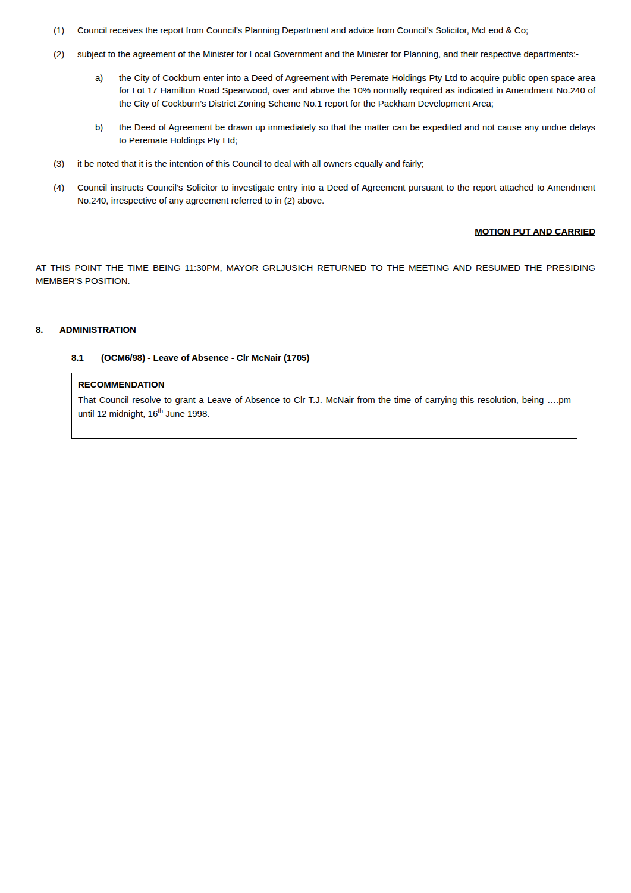(1)
Council receives the report from Council’s Planning Department and advice from Council’s Solicitor, McLeod & Co;
(2)
subject to the agreement of the Minister for Local Government and the Minister for Planning, and their respective departments:-
a)
the City of Cockburn enter into a Deed of Agreement with Peremate Holdings Pty Ltd to acquire public open space area for Lot 17 Hamilton Road Spearwood, over and above the 10% normally required as indicated in Amendment No.240 of the City of Cockburn’s District Zoning Scheme No.1 report for the Packham Development Area;
b)
the Deed of Agreement be drawn up immediately so that the matter can be expedited and not cause any undue delays to Peremate Holdings Pty Ltd;
(3)
it be noted that it is the intention of this Council to deal with all owners equally and fairly;
(4)
Council instructs Council’s Solicitor to investigate entry into a Deed of Agreement pursuant to the report attached to Amendment No.240, irrespective of any agreement referred to in (2) above.
MOTION PUT AND CARRIED
AT THIS POINT THE TIME BEING 11:30PM, MAYOR GRLJUSICH RETURNED TO THE MEETING AND RESUMED THE PRESIDING MEMBER'S POSITION.
8. ADMINISTRATION
8.1(OCM6/98) - Leave of Absence - Clr McNair (1705)
RECOMMENDATION
That Council resolve to grant a Leave of Absence to Clr T.J. McNair from the time of carrying this resolution, being ….pm until 12 midnight, 16th June 1998.